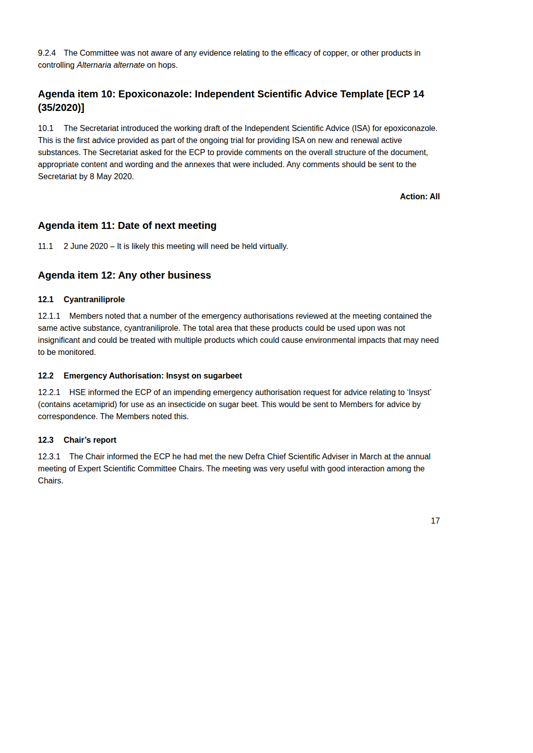9.2.4 The Committee was not aware of any evidence relating to the efficacy of copper, or other products in controlling Alternaria alternate on hops.
Agenda item 10: Epoxiconazole: Independent Scientific Advice Template [ECP 14 (35/2020)]
10.1 The Secretariat introduced the working draft of the Independent Scientific Advice (ISA) for epoxiconazole. This is the first advice provided as part of the ongoing trial for providing ISA on new and renewal active substances. The Secretariat asked for the ECP to provide comments on the overall structure of the document, appropriate content and wording and the annexes that were included. Any comments should be sent to the Secretariat by 8 May 2020.
Action: All
Agenda item 11: Date of next meeting
11.12 June 2020 – It is likely this meeting will need be held virtually.
Agenda item 12: Any other business
12.1 Cyantraniliprole
12.1.1 Members noted that a number of the emergency authorisations reviewed at the meeting contained the same active substance, cyantraniliprole. The total area that these products could be used upon was not insignificant and could be treated with multiple products which could cause environmental impacts that may need to be monitored.
12.2 Emergency Authorisation: Insyst on sugarbeet
12.2.1 HSE informed the ECP of an impending emergency authorisation request for advice relating to ‘Insyst’ (contains acetamiprid) for use as an insecticide on sugar beet. This would be sent to Members for advice by correspondence. The Members noted this.
12.3 Chair’s report
12.3.1 The Chair informed the ECP he had met the new Defra Chief Scientific Adviser in March at the annual meeting of Expert Scientific Committee Chairs. The meeting was very useful with good interaction among the Chairs.
17